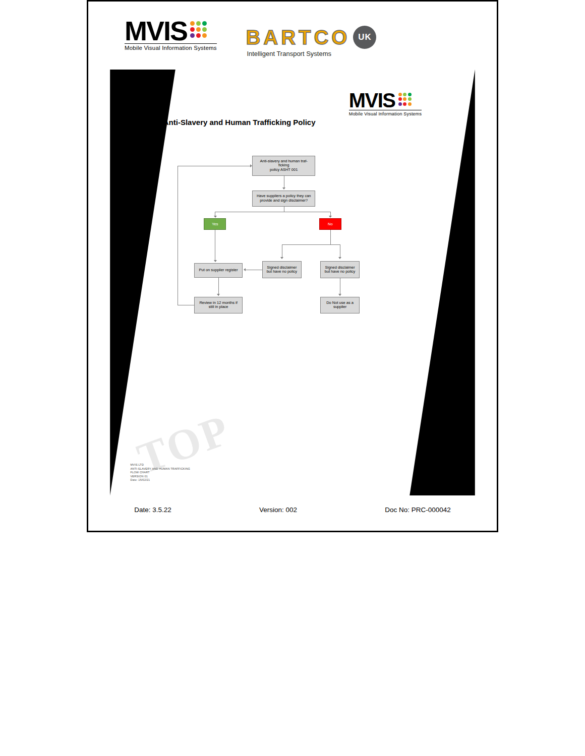MVIS
Mobile Visual Information Systems
BARTCO UK
Intelligent Transport Systems
TOP
Anti-Slavery and Human Trafficking Policy
MVIS
Mobile Visual Information Systems
Anti-slavery and human traf-
ficking
policy ASHT 001
Have suppliers a policy they can provide and sign disclaimer?
Yes
No
Put on supplier register
Signed disclaimer but have no policy
Signed disclaimer but have no policy
Review in 12 months if still in place
Do Not use as a supplier
MVIS LTD
ANTI-SLAVERY AND HUMAN TRAFFICKING
FLOW CHART
VERSION 01
Date: 15/02/21
Date: 3.5.22 Version: 002 Doc No: PRC-000042